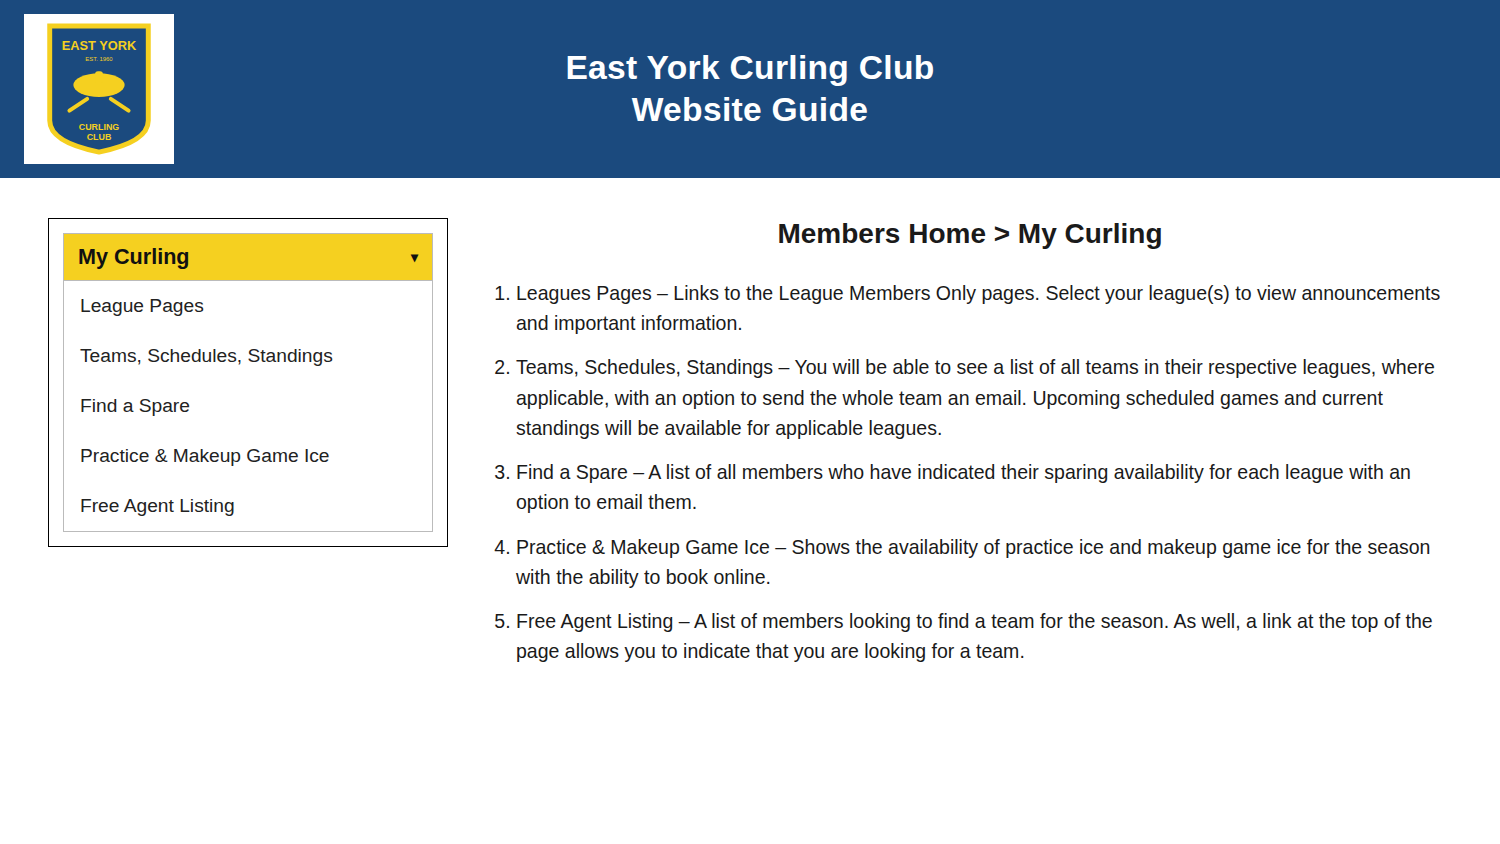EAST YORK EST. 1960 CURLING CLUB
East York Curling Club
Website Guide
My Curling ▾
League Pages
Teams, Schedules, Standings
Find a Spare
Practice & Makeup Game Ice
Free Agent Listing
Members Home > My Curling
Leagues Pages – Links to the League Members Only pages. Select your league(s) to view announcements and important information.
Teams, Schedules, Standings – You will be able to see a list of all teams in their respective leagues, where applicable, with an option to send the whole team an email. Upcoming scheduled games and current standings will be available for applicable leagues.
Find a Spare – A list of all members who have indicated their sparing availability for each league with an option to email them.
Practice & Makeup Game Ice – Shows the availability of practice ice and makeup game ice for the season with the ability to book online.
Free Agent Listing – A list of members looking to find a team for the season. As well, a link at the top of the page allows you to indicate that you are looking for a team.